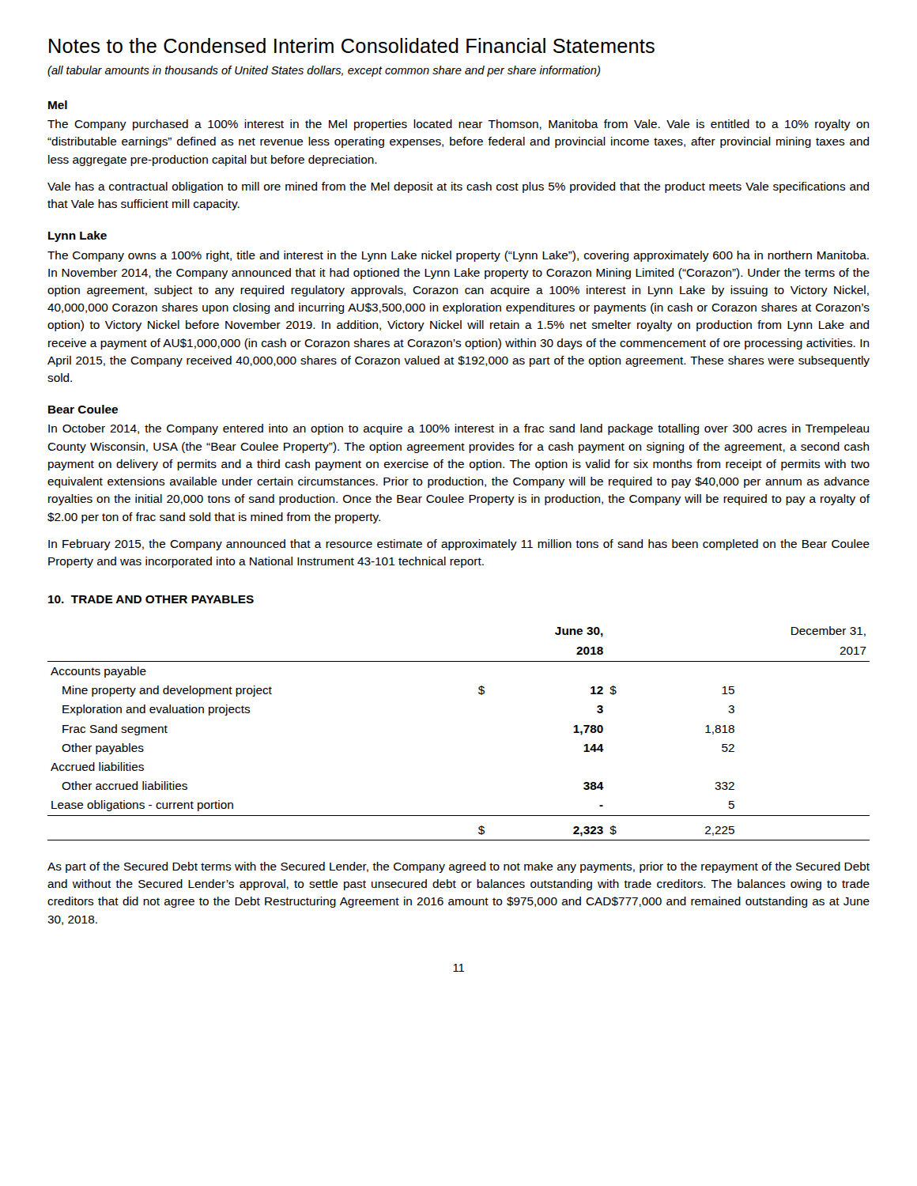Notes to the Condensed Interim Consolidated Financial Statements
(all tabular amounts in thousands of United States dollars, except common share and per share information)
Mel
The Company purchased a 100% interest in the Mel properties located near Thomson, Manitoba from Vale. Vale is entitled to a 10% royalty on “distributable earnings” defined as net revenue less operating expenses, before federal and provincial income taxes, after provincial mining taxes and less aggregate pre-production capital but before depreciation.
Vale has a contractual obligation to mill ore mined from the Mel deposit at its cash cost plus 5% provided that the product meets Vale specifications and that Vale has sufficient mill capacity.
Lynn Lake
The Company owns a 100% right, title and interest in the Lynn Lake nickel property (“Lynn Lake”), covering approximately 600 ha in northern Manitoba. In November 2014, the Company announced that it had optioned the Lynn Lake property to Corazon Mining Limited (“Corazon”). Under the terms of the option agreement, subject to any required regulatory approvals, Corazon can acquire a 100% interest in Lynn Lake by issuing to Victory Nickel, 40,000,000 Corazon shares upon closing and incurring AU$3,500,000 in exploration expenditures or payments (in cash or Corazon shares at Corazon’s option) to Victory Nickel before November 2019. In addition, Victory Nickel will retain a 1.5% net smelter royalty on production from Lynn Lake and receive a payment of AU$1,000,000 (in cash or Corazon shares at Corazon’s option) within 30 days of the commencement of ore processing activities. In April 2015, the Company received 40,000,000 shares of Corazon valued at $192,000 as part of the option agreement. These shares were subsequently sold.
Bear Coulee
In October 2014, the Company entered into an option to acquire a 100% interest in a frac sand land package totalling over 300 acres in Trempeleau County Wisconsin, USA (the “Bear Coulee Property”). The option agreement provides for a cash payment on signing of the agreement, a second cash payment on delivery of permits and a third cash payment on exercise of the option. The option is valid for six months from receipt of permits with two equivalent extensions available under certain circumstances. Prior to production, the Company will be required to pay $40,000 per annum as advance royalties on the initial 20,000 tons of sand production. Once the Bear Coulee Property is in production, the Company will be required to pay a royalty of $2.00 per ton of frac sand sold that is mined from the property.
In February 2015, the Company announced that a resource estimate of approximately 11 million tons of sand has been completed on the Bear Coulee Property and was incorporated into a National Instrument 43-101 technical report.
10. TRADE AND OTHER PAYABLES
| | | June 30, | | December 31, |
| | | 2018 | | 2017 |
| Accounts payable | | | | | |
| Mine property and development project | $ | 12 | $ | 15 | |
| Exploration and evaluation projects | | 3 | | 3 | |
| Frac Sand segment | | 1,780 | | 1,818 | |
| Other payables | | 144 | | 52 | |
| Accrued liabilities | | | | | |
| Other accrued liabilities | | 384 | | 332 | |
| Lease obligations - current portion | | - | | 5 | |
| | $ | 2,323 | $ | 2,225 | |
As part of the Secured Debt terms with the Secured Lender, the Company agreed to not make any payments, prior to the repayment of the Secured Debt and without the Secured Lender’s approval, to settle past unsecured debt or balances outstanding with trade creditors. The balances owing to trade creditors that did not agree to the Debt Restructuring Agreement in 2016 amount to $975,000 and CAD$777,000 and remained outstanding as at June 30, 2018.
11